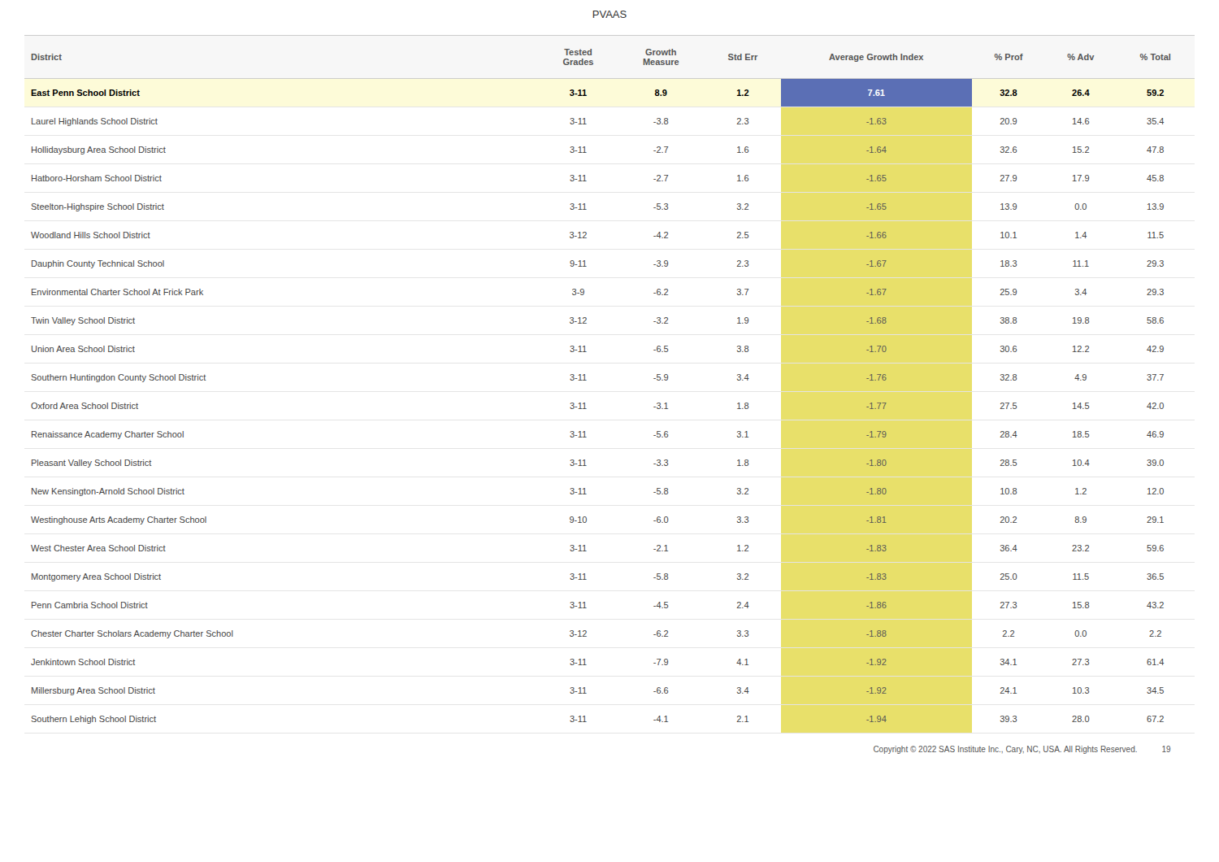PVAAS
| District | Tested Grades | Growth Measure | Std Err | Average Growth Index | % Prof | % Adv | % Total |
| --- | --- | --- | --- | --- | --- | --- | --- |
| East Penn School District | 3-11 | 8.9 | 1.2 | 7.61 | 32.8 | 26.4 | 59.2 |
| Laurel Highlands School District | 3-11 | -3.8 | 2.3 | -1.63 | 20.9 | 14.6 | 35.4 |
| Hollidaysburg Area School District | 3-11 | -2.7 | 1.6 | -1.64 | 32.6 | 15.2 | 47.8 |
| Hatboro-Horsham School District | 3-11 | -2.7 | 1.6 | -1.65 | 27.9 | 17.9 | 45.8 |
| Steelton-Highspire School District | 3-11 | -5.3 | 3.2 | -1.65 | 13.9 | 0.0 | 13.9 |
| Woodland Hills School District | 3-12 | -4.2 | 2.5 | -1.66 | 10.1 | 1.4 | 11.5 |
| Dauphin County Technical School | 9-11 | -3.9 | 2.3 | -1.67 | 18.3 | 11.1 | 29.3 |
| Environmental Charter School At Frick Park | 3-9 | -6.2 | 3.7 | -1.67 | 25.9 | 3.4 | 29.3 |
| Twin Valley School District | 3-12 | -3.2 | 1.9 | -1.68 | 38.8 | 19.8 | 58.6 |
| Union Area School District | 3-11 | -6.5 | 3.8 | -1.70 | 30.6 | 12.2 | 42.9 |
| Southern Huntingdon County School District | 3-11 | -5.9 | 3.4 | -1.76 | 32.8 | 4.9 | 37.7 |
| Oxford Area School District | 3-11 | -3.1 | 1.8 | -1.77 | 27.5 | 14.5 | 42.0 |
| Renaissance Academy Charter School | 3-11 | -5.6 | 3.1 | -1.79 | 28.4 | 18.5 | 46.9 |
| Pleasant Valley School District | 3-11 | -3.3 | 1.8 | -1.80 | 28.5 | 10.4 | 39.0 |
| New Kensington-Arnold School District | 3-11 | -5.8 | 3.2 | -1.80 | 10.8 | 1.2 | 12.0 |
| Westinghouse Arts Academy Charter School | 9-10 | -6.0 | 3.3 | -1.81 | 20.2 | 8.9 | 29.1 |
| West Chester Area School District | 3-11 | -2.1 | 1.2 | -1.83 | 36.4 | 23.2 | 59.6 |
| Montgomery Area School District | 3-11 | -5.8 | 3.2 | -1.83 | 25.0 | 11.5 | 36.5 |
| Penn Cambria School District | 3-11 | -4.5 | 2.4 | -1.86 | 27.3 | 15.8 | 43.2 |
| Chester Charter Scholars Academy Charter School | 3-12 | -6.2 | 3.3 | -1.88 | 2.2 | 0.0 | 2.2 |
| Jenkintown School District | 3-11 | -7.9 | 4.1 | -1.92 | 34.1 | 27.3 | 61.4 |
| Millersburg Area School District | 3-11 | -6.6 | 3.4 | -1.92 | 24.1 | 10.3 | 34.5 |
| Southern Lehigh School District | 3-11 | -4.1 | 2.1 | -1.94 | 39.3 | 28.0 | 67.2 |
19 Copyright © 2022 SAS Institute Inc., Cary, NC, USA. All Rights Reserved.